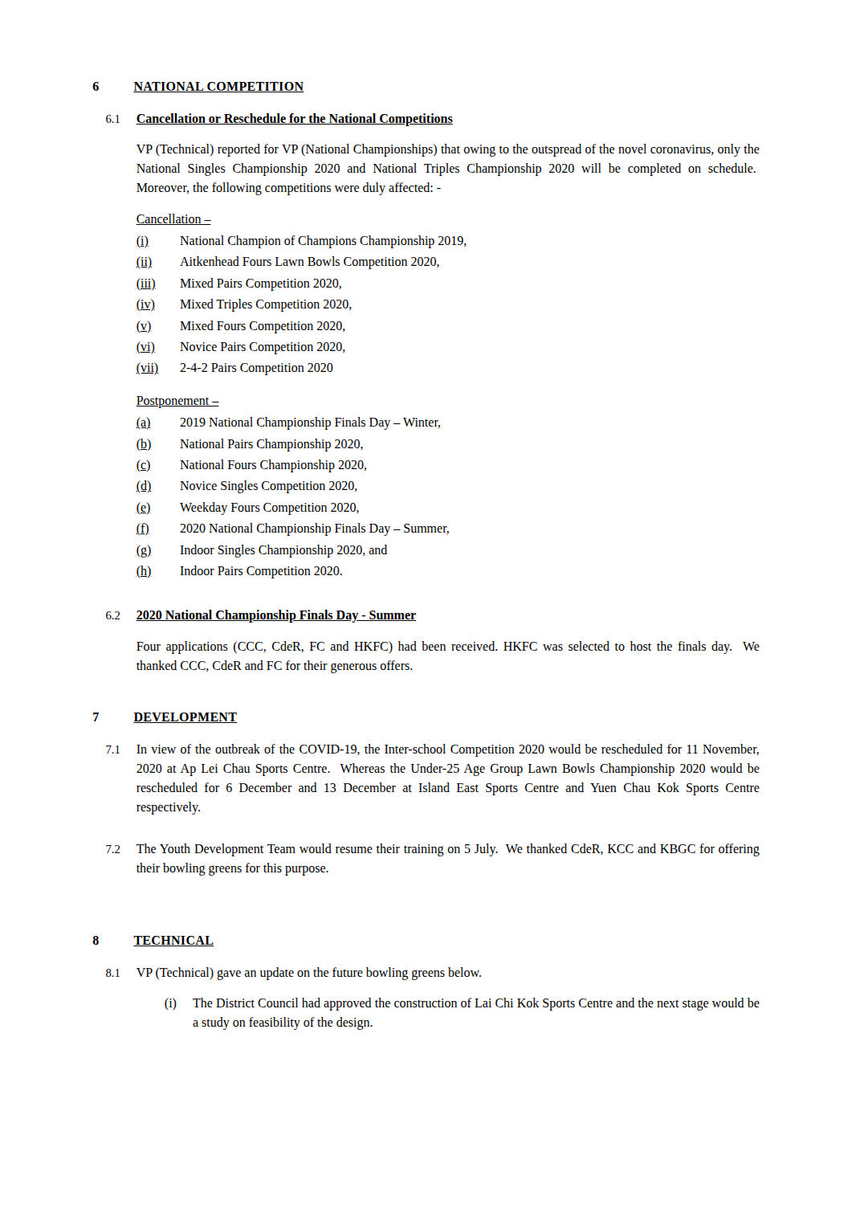6
NATIONAL COMPETITION
6.1
Cancellation or Reschedule for the National Competitions
VP (Technical) reported for VP (National Championships) that owing to the outspread of the novel coronavirus, only the National Singles Championship 2020 and National Triples Championship 2020 will be completed on schedule. Moreover, the following competitions were duly affected: -
Cancellation –
| (i) | National Champion of Champions Championship 2019, |
| (ii) | Aitkenhead Fours Lawn Bowls Competition 2020, |
| (iii) | Mixed Pairs Competition 2020, |
| (iv) | Mixed Triples Competition 2020, |
| (v) | Mixed Fours Competition 2020, |
| (vi) | Novice Pairs Competition 2020, |
| (vii) | 2-4-2 Pairs Competition 2020 |
Postponement –
| (a) | 2019 National Championship Finals Day – Winter, |
| (b) | National Pairs Championship 2020, |
| (c) | National Fours Championship 2020, |
| (d) | Novice Singles Competition 2020, |
| (e) | Weekday Fours Competition 2020, |
| (f) | 2020 National Championship Finals Day – Summer, |
| (g) | Indoor Singles Championship 2020, and |
| (h) | Indoor Pairs Competition 2020. |
6.2
2020 National Championship Finals Day - Summer
Four applications (CCC, CdeR, FC and HKFC) had been received. HKFC was selected to host the finals day. We thanked CCC, CdeR and FC for their generous offers.
7
DEVELOPMENT
7.1
In view of the outbreak of the COVID-19, the Inter-school Competition 2020 would be rescheduled for 11 November, 2020 at Ap Lei Chau Sports Centre. Whereas the Under-25 Age Group Lawn Bowls Championship 2020 would be rescheduled for 6 December and 13 December at Island East Sports Centre and Yuen Chau Kok Sports Centre respectively.
7.2
The Youth Development Team would resume their training on 5 July. We thanked CdeR, KCC and KBGC for offering their bowling greens for this purpose.
8
TECHNICAL
8.1
VP (Technical) gave an update on the future bowling greens below.
(i)
The District Council had approved the construction of Lai Chi Kok Sports Centre and the next stage would be a study on feasibility of the design.